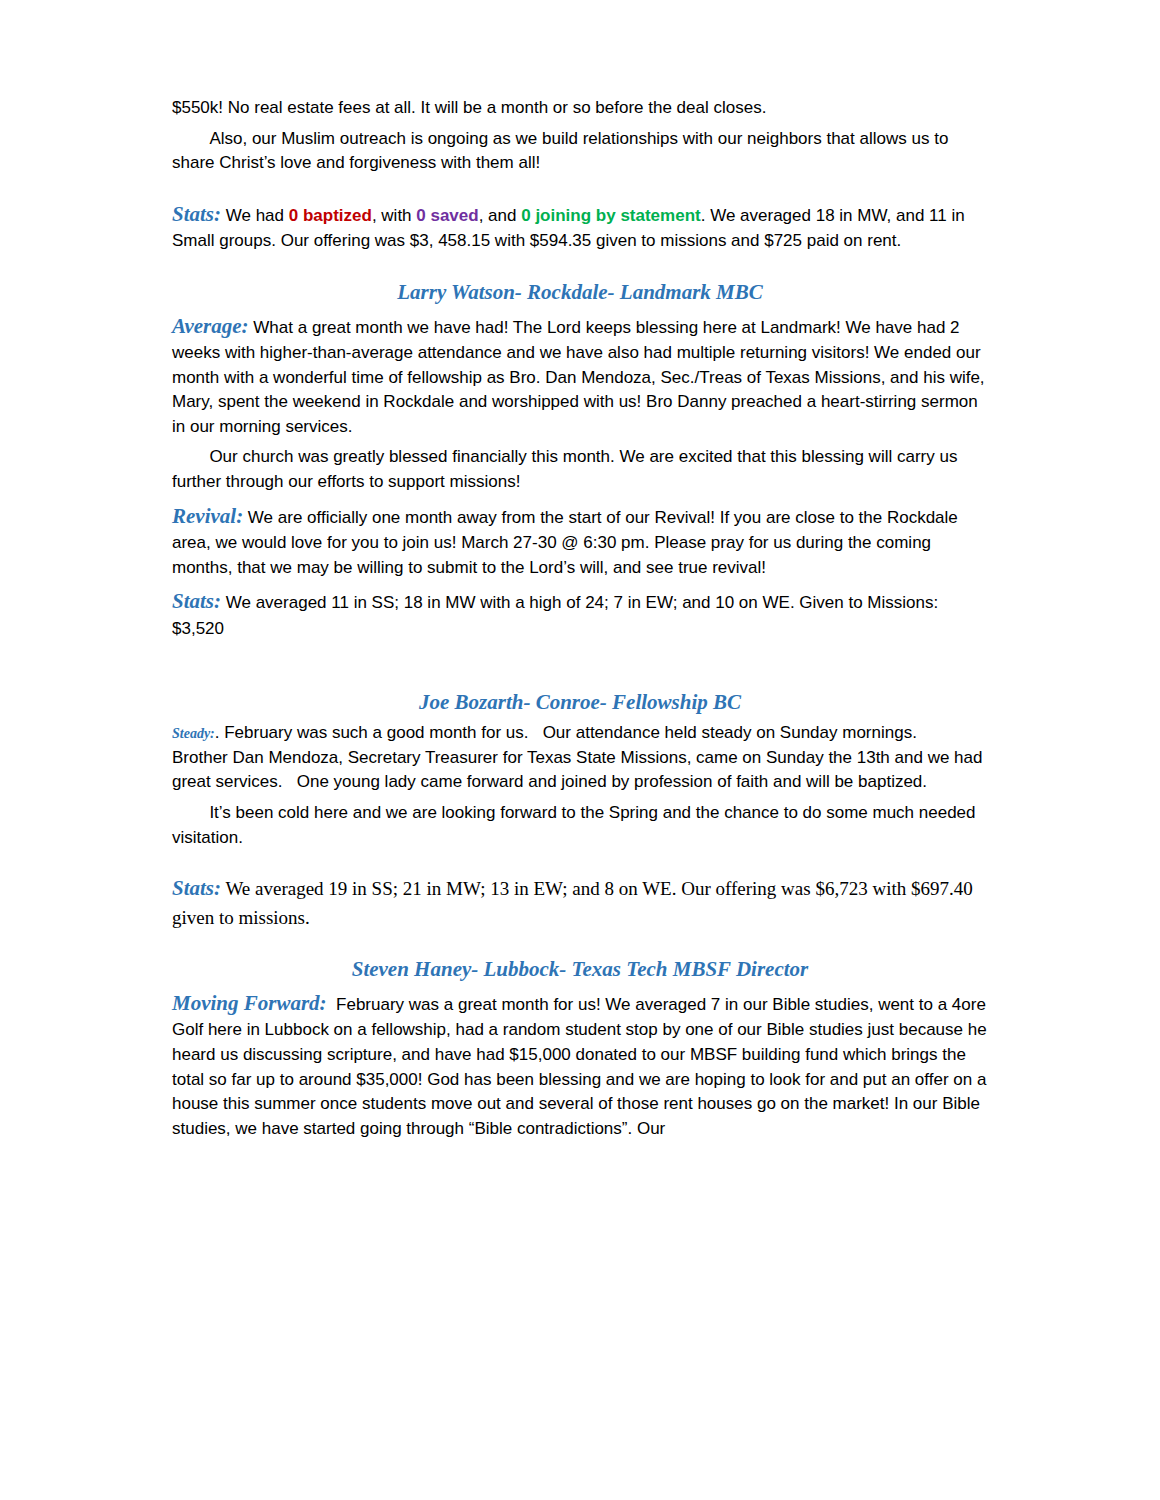$550k! No real estate fees at all. It will be a month or so before the deal closes.
Also, our Muslim outreach is ongoing as we build relationships with our neighbors that allows us to share Christ’s love and forgiveness with them all!
Stats: We had 0 baptized, with 0 saved, and 0 joining by statement. We averaged 18 in MW, and 11 in Small groups. Our offering was $3, 458.15 with $594.35 given to missions and $725 paid on rent.
Larry Watson- Rockdale- Landmark MBC
Average: What a great month we have had! The Lord keeps blessing here at Landmark! We have had 2 weeks with higher-than-average attendance and we have also had multiple returning visitors! We ended our month with a wonderful time of fellowship as Bro. Dan Mendoza, Sec./Treas of Texas Missions, and his wife, Mary, spent the weekend in Rockdale and worshipped with us! Bro Danny preached a heart-stirring sermon in our morning services.
Our church was greatly blessed financially this month. We are excited that this blessing will carry us further through our efforts to support missions!
Revival: We are officially one month away from the start of our Revival! If you are close to the Rockdale area, we would love for you to join us! March 27-30 @ 6:30 pm. Please pray for us during the coming months, that we may be willing to submit to the Lord’s will, and see true revival!
Stats: We averaged 11 in SS; 18 in MW with a high of 24; 7 in EW; and 10 on WE. Given to Missions: $3,520
Joe Bozarth- Conroe- Fellowship BC
Steady:. February was such a good month for us. Our attendance held steady on Sunday mornings. Brother Dan Mendoza, Secretary Treasurer for Texas State Missions, came on Sunday the 13th and we had great services. One young lady came forward and joined by profession of faith and will be baptized.
It’s been cold here and we are looking forward to the Spring and the chance to do some much needed visitation.
Stats: We averaged 19 in SS; 21 in MW; 13 in EW; and 8 on WE. Our offering was $6,723 with $697.40 given to missions.
Steven Haney- Lubbock- Texas Tech MBSF Director
Moving Forward: February was a great month for us! We averaged 7 in our Bible studies, went to a 4ore Golf here in Lubbock on a fellowship, had a random student stop by one of our Bible studies just because he heard us discussing scripture, and have had $15,000 donated to our MBSF building fund which brings the total so far up to around $35,000! God has been blessing and we are hoping to look for and put an offer on a house this summer once students move out and several of those rent houses go on the market! In our Bible studies, we have started going through “Bible contradictions”. Our